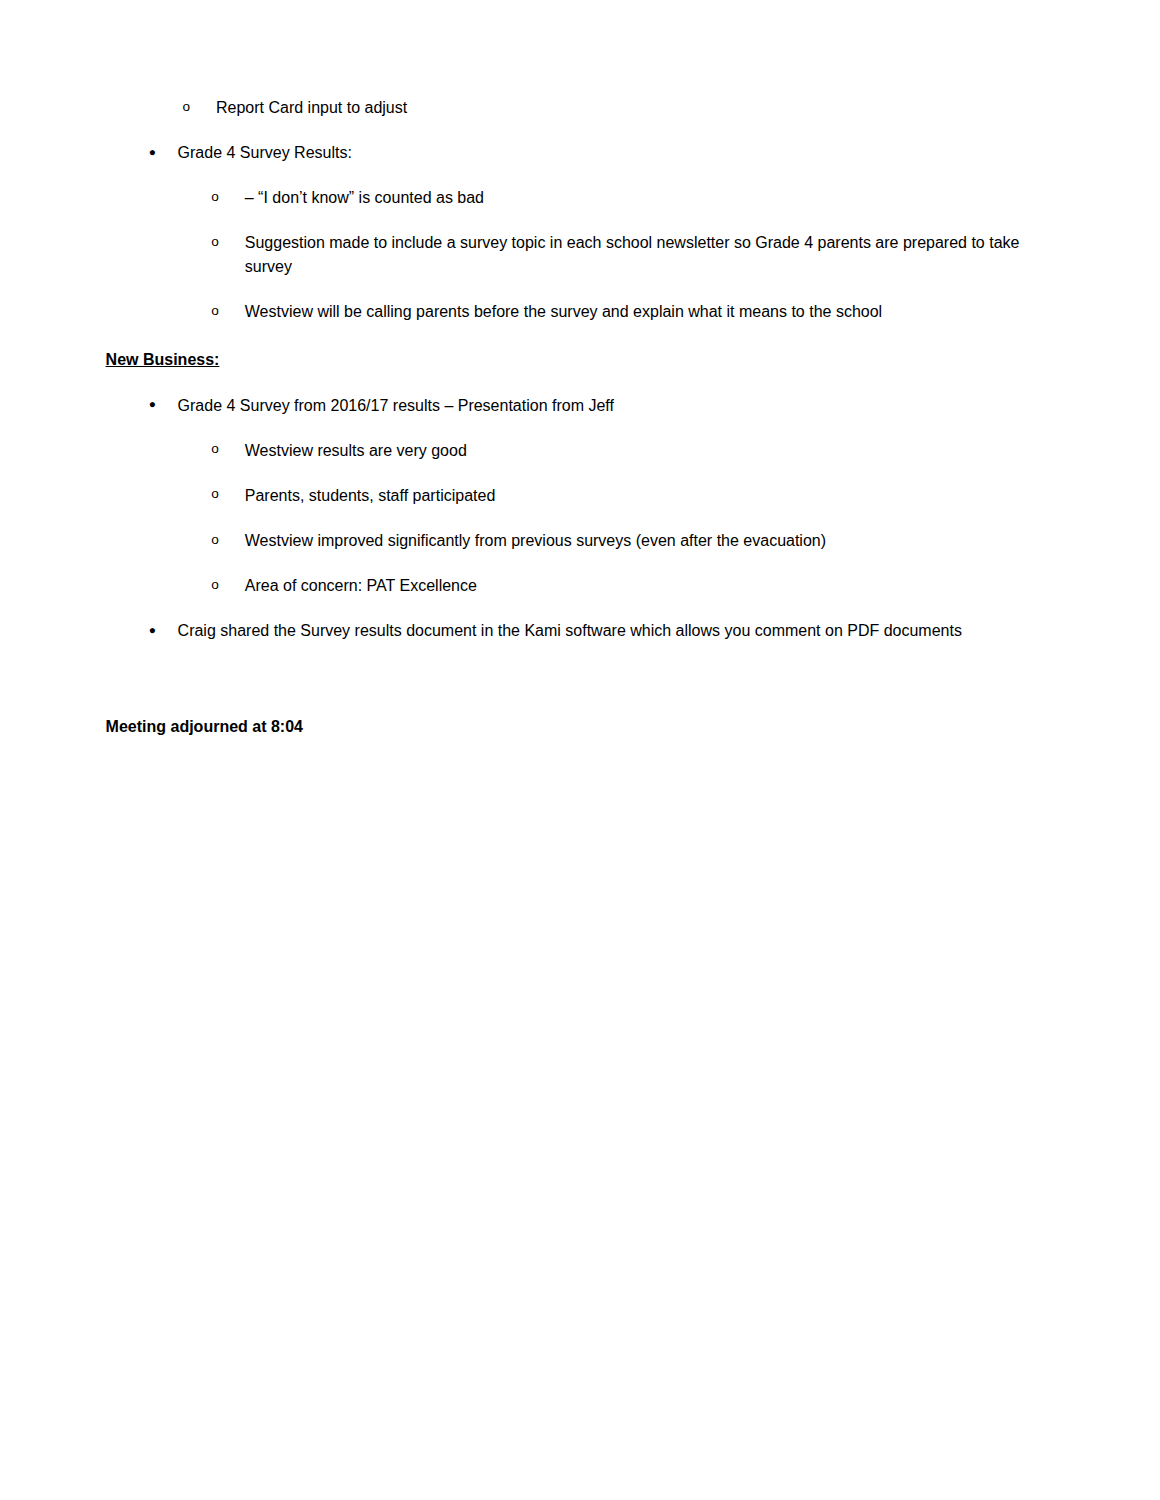Report Card input to adjust
Grade 4 Survey Results:
– “I don’t know” is counted as bad
Suggestion made to include a survey topic in each school newsletter so Grade 4 parents are prepared to take survey
Westview will be calling parents before the survey and explain what it means to the school
New Business:
Grade 4 Survey from 2016/17 results – Presentation from Jeff
Westview results are very good
Parents, students, staff participated
Westview improved significantly from previous surveys (even after the evacuation)
Area of concern: PAT Excellence
Craig shared the Survey results document in the Kami software which allows you comment on PDF documents
Meeting adjourned at 8:04